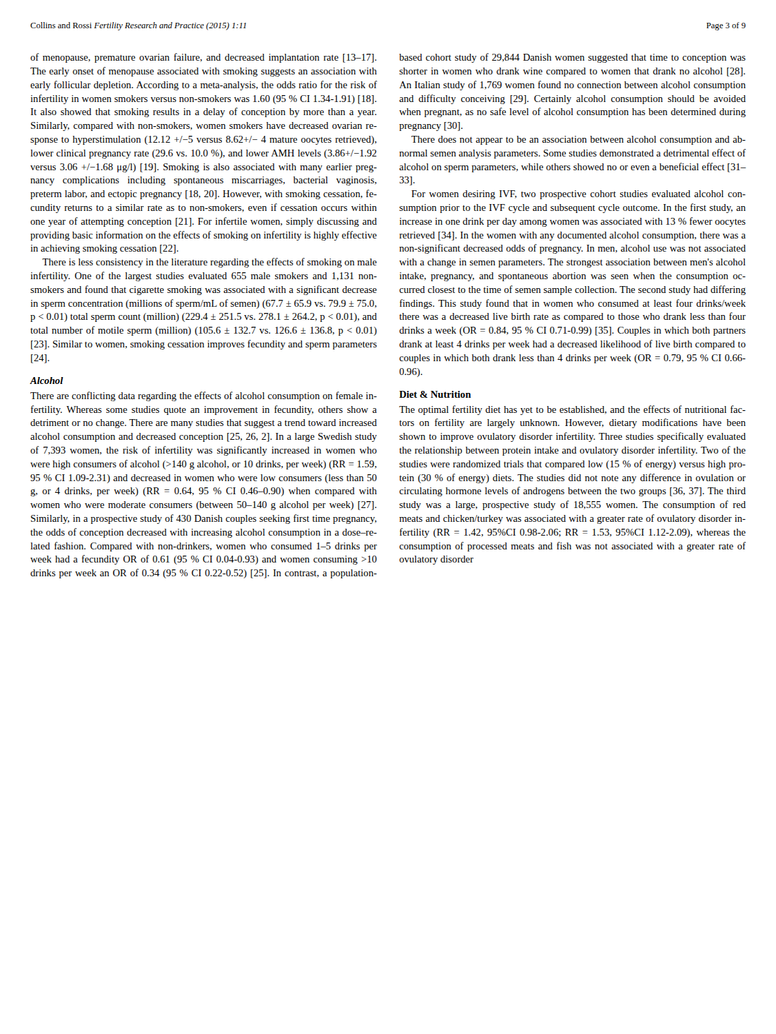Collins and Rossi Fertility Research and Practice (2015) 1:11
Page 3 of 9
of menopause, premature ovarian failure, and decreased implantation rate [13–17]. The early onset of menopause associated with smoking suggests an association with early follicular depletion. According to a meta-analysis, the odds ratio for the risk of infertility in women smokers versus non-smokers was 1.60 (95 % CI 1.34-1.91) [18]. It also showed that smoking results in a delay of conception by more than a year. Similarly, compared with non-smokers, women smokers have decreased ovarian response to hyperstimulation (12.12 +/−5 versus 8.62+/− 4 mature oocytes retrieved), lower clinical pregnancy rate (29.6 vs. 10.0 %), and lower AMH levels (3.86+/−1.92 versus 3.06 +/−1.68 μg/l) [19]. Smoking is also associated with many earlier pregnancy complications including spontaneous miscarriages, bacterial vaginosis, preterm labor, and ectopic pregnancy [18, 20]. However, with smoking cessation, fecundity returns to a similar rate as to non-smokers, even if cessation occurs within one year of attempting conception [21]. For infertile women, simply discussing and providing basic information on the effects of smoking on infertility is highly effective in achieving smoking cessation [22].
There is less consistency in the literature regarding the effects of smoking on male infertility. One of the largest studies evaluated 655 male smokers and 1,131 non-smokers and found that cigarette smoking was associated with a significant decrease in sperm concentration (millions of sperm/mL of semen) (67.7 ± 65.9 vs. 79.9 ± 75.0, p < 0.01) total sperm count (million) (229.4 ± 251.5 vs. 278.1 ± 264.2, p < 0.01), and total number of motile sperm (million) (105.6 ± 132.7 vs. 126.6 ± 136.8, p < 0.01) [23]. Similar to women, smoking cessation improves fecundity and sperm parameters [24].
Alcohol
There are conflicting data regarding the effects of alcohol consumption on female infertility. Whereas some studies quote an improvement in fecundity, others show a detriment or no change. There are many studies that suggest a trend toward increased alcohol consumption and decreased conception [25, 26, 2]. In a large Swedish study of 7,393 women, the risk of infertility was significantly increased in women who were high consumers of alcohol (>140 g alcohol, or 10 drinks, per week) (RR = 1.59, 95 % CI 1.09-2.31) and decreased in women who were low consumers (less than 50 g, or 4 drinks, per week) (RR = 0.64, 95 % CI 0.46–0.90) when compared with women who were moderate consumers (between 50–140 g alcohol per week) [27]. Similarly, in a prospective study of 430 Danish couples seeking first time pregnancy, the odds of conception decreased with increasing alcohol consumption in a dose–related fashion. Compared with non-drinkers, women who consumed 1–5 drinks per week had a fecundity OR of 0.61 (95 % CI 0.04-0.93) and women consuming >10 drinks per week an OR of 0.34 (95 % CI 0.22-0.52) [25]. In contrast, a population-based cohort study of 29,844 Danish women suggested that time to conception was shorter in women who drank wine compared to women that drank no alcohol [28]. An Italian study of 1,769 women found no connection between alcohol consumption and difficulty conceiving [29]. Certainly alcohol consumption should be avoided when pregnant, as no safe level of alcohol consumption has been determined during pregnancy [30].
There does not appear to be an association between alcohol consumption and abnormal semen analysis parameters. Some studies demonstrated a detrimental effect of alcohol on sperm parameters, while others showed no or even a beneficial effect [31–33].
For women desiring IVF, two prospective cohort studies evaluated alcohol consumption prior to the IVF cycle and subsequent cycle outcome. In the first study, an increase in one drink per day among women was associated with 13 % fewer oocytes retrieved [34]. In the women with any documented alcohol consumption, there was a non-significant decreased odds of pregnancy. In men, alcohol use was not associated with a change in semen parameters. The strongest association between men's alcohol intake, pregnancy, and spontaneous abortion was seen when the consumption occurred closest to the time of semen sample collection. The second study had differing findings. This study found that in women who consumed at least four drinks/week there was a decreased live birth rate as compared to those who drank less than four drinks a week (OR = 0.84, 95 % CI 0.71-0.99) [35]. Couples in which both partners drank at least 4 drinks per week had a decreased likelihood of live birth compared to couples in which both drank less than 4 drinks per week (OR = 0.79, 95 % CI 0.66-0.96).
Diet & Nutrition
The optimal fertility diet has yet to be established, and the effects of nutritional factors on fertility are largely unknown. However, dietary modifications have been shown to improve ovulatory disorder infertility. Three studies specifically evaluated the relationship between protein intake and ovulatory disorder infertility. Two of the studies were randomized trials that compared low (15 % of energy) versus high protein (30 % of energy) diets. The studies did not note any difference in ovulation or circulating hormone levels of androgens between the two groups [36, 37]. The third study was a large, prospective study of 18,555 women. The consumption of red meats and chicken/turkey was associated with a greater rate of ovulatory disorder infertility (RR = 1.42, 95%CI 0.98-2.06; RR = 1.53, 95%CI 1.12-2.09), whereas the consumption of processed meats and fish was not associated with a greater rate of ovulatory disorder